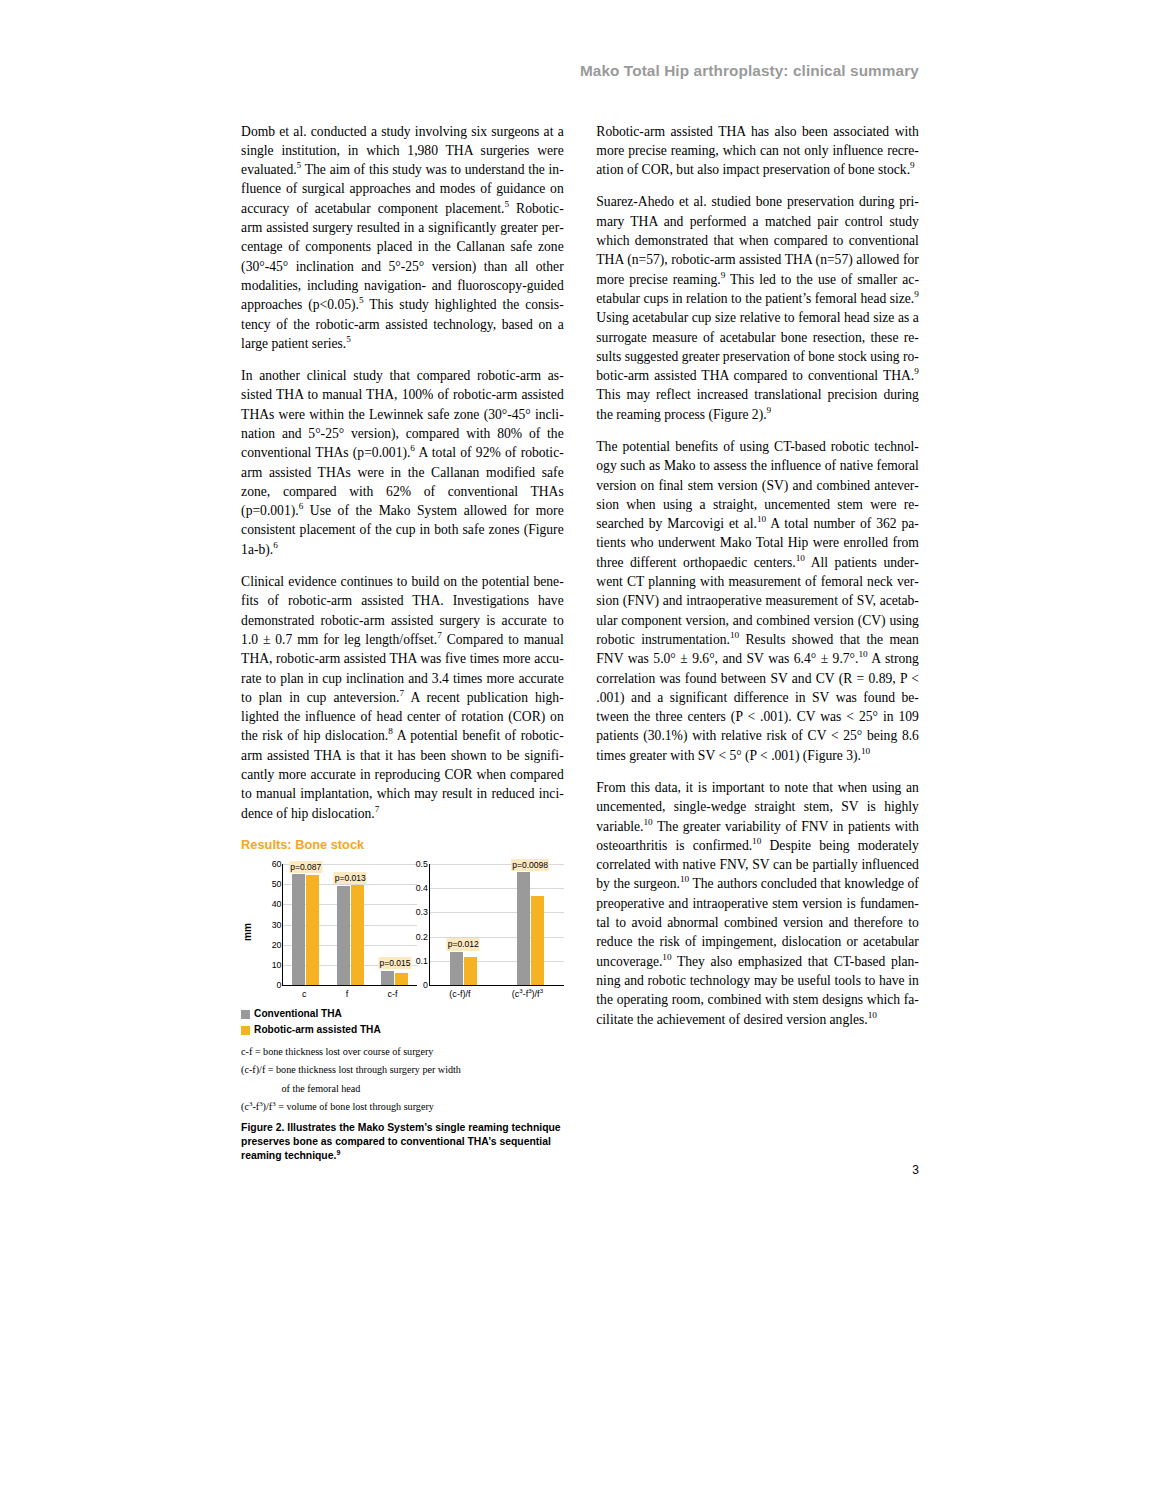Mako Total Hip arthroplasty: clinical summary
Domb et al. conducted a study involving six surgeons at a single institution, in which 1,980 THA surgeries were evaluated.5 The aim of this study was to understand the influence of surgical approaches and modes of guidance on accuracy of acetabular component placement.5 Robotic-arm assisted surgery resulted in a significantly greater percentage of components placed in the Callanan safe zone (30°-45° inclination and 5°-25° version) than all other modalities, including navigation- and fluoroscopy-guided approaches (p<0.05).5 This study highlighted the consistency of the robotic-arm assisted technology, based on a large patient series.5
In another clinical study that compared robotic-arm assisted THA to manual THA, 100% of robotic-arm assisted THAs were within the Lewinnek safe zone (30°-45° inclination and 5°-25° version), compared with 80% of the conventional THAs (p=0.001).6 A total of 92% of robotic-arm assisted THAs were in the Callanan modified safe zone, compared with 62% of conventional THAs (p=0.001).6 Use of the Mako System allowed for more consistent placement of the cup in both safe zones (Figure 1a-b).6
Clinical evidence continues to build on the potential benefits of robotic-arm assisted THA. Investigations have demonstrated robotic-arm assisted surgery is accurate to 1.0 ± 0.7 mm for leg length/offset.7 Compared to manual THA, robotic-arm assisted THA was five times more accurate to plan in cup inclination and 3.4 times more accurate to plan in cup anteversion.7 A recent publication highlighted the influence of head center of rotation (COR) on the risk of hip dislocation.8 A potential benefit of robotic-arm assisted THA is that it has been shown to be significantly more accurate in reproducing COR when compared to manual implantation, which may result in reduced incidence of hip dislocation.7
Results: Bone stock
mm
60 50 40 30 20 10 0
p=0.087
p=0.013
p=0.015
cfc-f
0.5 0.4 0.3 0.2 0.1 0
p=0.012
p=0.0098
(c-f)/f(c3-f3)/f3
Conventional THA
Robotic-arm assisted THA
c-f = bone thickness lost over course of surgery
(c-f)/f = bone thickness lost through surgery per width
of the femoral head
(c3-f3)/f3 = volume of bone lost through surgery
Figure 2. Illustrates the Mako System’s single reaming technique preserves bone as compared to conventional THA’s sequential reaming technique.9
Robotic-arm assisted THA has also been associated with more precise reaming, which can not only influence recreation of COR, but also impact preservation of bone stock.9
Suarez-Ahedo et al. studied bone preservation during primary THA and performed a matched pair control study which demonstrated that when compared to conventional THA (n=57), robotic-arm assisted THA (n=57) allowed for more precise reaming.9 This led to the use of smaller acetabular cups in relation to the patient’s femoral head size.9 Using acetabular cup size relative to femoral head size as a surrogate measure of acetabular bone resection, these results suggested greater preservation of bone stock using robotic-arm assisted THA compared to conventional THA.9 This may reflect increased translational precision during the reaming process (Figure 2).9
The potential benefits of using CT-based robotic technology such as Mako to assess the influence of native femoral version on final stem version (SV) and combined anteversion when using a straight, uncemented stem were researched by Marcovigi et al.10 A total number of 362 patients who underwent Mako Total Hip were enrolled from three different orthopaedic centers.10 All patients underwent CT planning with measurement of femoral neck version (FNV) and intraoperative measurement of SV, acetabular component version, and combined version (CV) using robotic instrumentation.10 Results showed that the mean FNV was 5.0° ± 9.6°, and SV was 6.4° ± 9.7°.10 A strong correlation was found between SV and CV (R = 0.89, P < .001) and a significant difference in SV was found between the three centers (P < .001). CV was < 25° in 109 patients (30.1%) with relative risk of CV < 25° being 8.6 times greater with SV < 5° (P < .001) (Figure 3).10
From this data, it is important to note that when using an uncemented, single-wedge straight stem, SV is highly variable.10 The greater variability of FNV in patients with osteoarthritis is confirmed.10 Despite being moderately correlated with native FNV, SV can be partially influenced by the surgeon.10 The authors concluded that knowledge of preoperative and intraoperative stem version is fundamental to avoid abnormal combined version and therefore to reduce the risk of impingement, dislocation or acetabular uncoverage.10 They also emphasized that CT-based planning and robotic technology may be useful tools to have in the operating room, combined with stem designs which facilitate the achievement of desired version angles.10
3